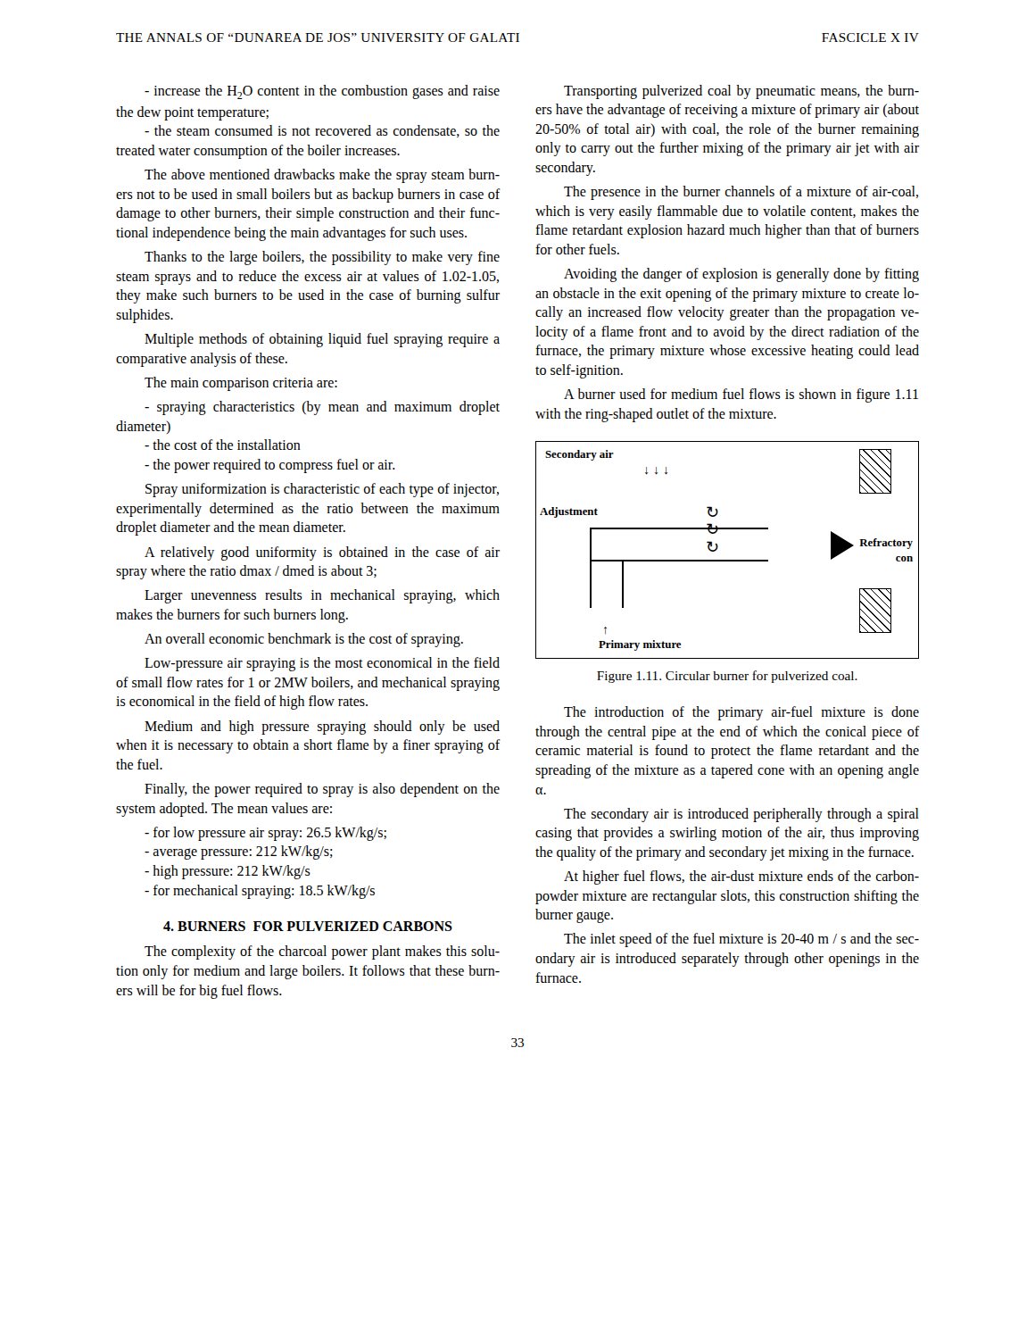THE ANNALS OF “DUNAREA DE JOS” UNIVERSITY OF GALATI FASCICLE X IV
- increase the H2O content in the combustion gases and raise the dew point temperature;
- the steam consumed is not recovered as condensate, so the treated water consumption of the boiler increases.
The above mentioned drawbacks make the spray steam burners not to be used in small boilers but as backup burners in case of damage to other burners, their simple construction and their functional independence being the main advantages for such uses.
Thanks to the large boilers, the possibility to make very fine steam sprays and to reduce the excess air at values of 1.02-1.05, they make such burners to be used in the case of burning sulfur sulphides.
Multiple methods of obtaining liquid fuel spraying require a comparative analysis of these.
The main comparison criteria are:
- spraying characteristics (by mean and maximum droplet diameter)
- the cost of the installation
- the power required to compress fuel or air.
Spray uniformization is characteristic of each type of injector, experimentally determined as the ratio between the maximum droplet diameter and the mean diameter.
A relatively good uniformity is obtained in the case of air spray where the ratio dmax / dmed is about 3;
Larger unevenness results in mechanical spraying, which makes the burners for such burners long.
An overall economic benchmark is the cost of spraying.
Low-pressure air spraying is the most economical in the field of small flow rates for 1 or 2MW boilers, and mechanical spraying is economical in the field of high flow rates.
Medium and high pressure spraying should only be used when it is necessary to obtain a short flame by a finer spraying of the fuel.
Finally, the power required to spray is also dependent on the system adopted. The mean values are:
- for low pressure air spray: 26.5 kW/kg/s;
- average pressure: 212 kW/kg/s;
- high pressure: 212 kW/kg/s
- for mechanical spraying: 18.5 kW/kg/s
4. Burners for pulverized carbons
The complexity of the charcoal power plant makes this solution only for medium and large boilers. It follows that these burners will be for big fuel flows.
Transporting pulverized coal by pneumatic means, the burners have the advantage of receiving a mixture of primary air (about 20-50% of total air) with coal, the role of the burner remaining only to carry out the further mixing of the primary air jet with air secondary.
The presence in the burner channels of a mixture of air-coal, which is very easily flammable due to volatile content, makes the flame retardant explosion hazard much higher than that of burners for other fuels.
Avoiding the danger of explosion is generally done by fitting an obstacle in the exit opening of the primary mixture to create locally an increased flow velocity greater than the propagation velocity of a flame front and to avoid by the direct radiation of the furnace, the primary mixture whose excessive heating could lead to self-ignition.
A burner used for medium fuel flows is shown in figure 1.11 with the ring-shaped outlet of the mixture.
Secondary air ↓↓↓ Adjustment Refractory
con Primary mixture ↑ ↻
↻
↻
Figure 1.11. Circular burner for pulverized coal.
The introduction of the primary air-fuel mixture is done through the central pipe at the end of which the conical piece of ceramic material is found to protect the flame retardant and the spreading of the mixture as a tapered cone with an opening angle α.
The secondary air is introduced peripherally through a spiral casing that provides a swirling motion of the air, thus improving the quality of the primary and secondary jet mixing in the furnace.
At higher fuel flows, the air-dust mixture ends of the carbon-powder mixture are rectangular slots, this construction shifting the burner gauge.
The inlet speed of the fuel mixture is 20-40 m / s and the secondary air is introduced separately through other openings in the furnace.
33